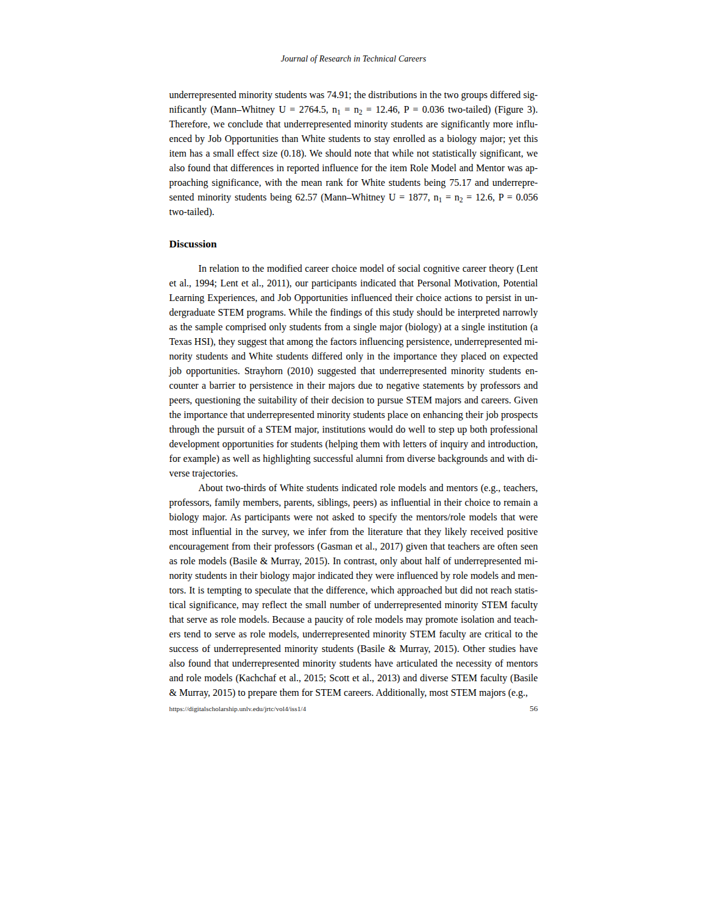Journal of Research in Technical Careers
underrepresented minority students was 74.91; the distributions in the two groups differed significantly (Mann–Whitney U = 2764.5, n1 = n2 = 12.46, P = 0.036 two-tailed) (Figure 3). Therefore, we conclude that underrepresented minority students are significantly more influenced by Job Opportunities than White students to stay enrolled as a biology major; yet this item has a small effect size (0.18). We should note that while not statistically significant, we also found that differences in reported influence for the item Role Model and Mentor was approaching significance, with the mean rank for White students being 75.17 and underrepresented minority students being 62.57 (Mann–Whitney U = 1877, n1 = n2 = 12.6, P = 0.056 two-tailed).
Discussion
In relation to the modified career choice model of social cognitive career theory (Lent et al., 1994; Lent et al., 2011), our participants indicated that Personal Motivation, Potential Learning Experiences, and Job Opportunities influenced their choice actions to persist in undergraduate STEM programs. While the findings of this study should be interpreted narrowly as the sample comprised only students from a single major (biology) at a single institution (a Texas HSI), they suggest that among the factors influencing persistence, underrepresented minority students and White students differed only in the importance they placed on expected job opportunities. Strayhorn (2010) suggested that underrepresented minority students encounter a barrier to persistence in their majors due to negative statements by professors and peers, questioning the suitability of their decision to pursue STEM majors and careers. Given the importance that underrepresented minority students place on enhancing their job prospects through the pursuit of a STEM major, institutions would do well to step up both professional development opportunities for students (helping them with letters of inquiry and introduction, for example) as well as highlighting successful alumni from diverse backgrounds and with diverse trajectories.
About two-thirds of White students indicated role models and mentors (e.g., teachers, professors, family members, parents, siblings, peers) as influential in their choice to remain a biology major. As participants were not asked to specify the mentors/role models that were most influential in the survey, we infer from the literature that they likely received positive encouragement from their professors (Gasman et al., 2017) given that teachers are often seen as role models (Basile & Murray, 2015). In contrast, only about half of underrepresented minority students in their biology major indicated they were influenced by role models and mentors. It is tempting to speculate that the difference, which approached but did not reach statistical significance, may reflect the small number of underrepresented minority STEM faculty that serve as role models. Because a paucity of role models may promote isolation and teachers tend to serve as role models, underrepresented minority STEM faculty are critical to the success of underrepresented minority students (Basile & Murray, 2015). Other studies have also found that underrepresented minority students have articulated the necessity of mentors and role models (Kachchaf et al., 2015; Scott et al., 2013) and diverse STEM faculty (Basile & Murray, 2015) to prepare them for STEM careers. Additionally, most STEM majors (e.g.,
https://digitalscholarship.unlv.edu/jrtc/vol4/iss1/4 56